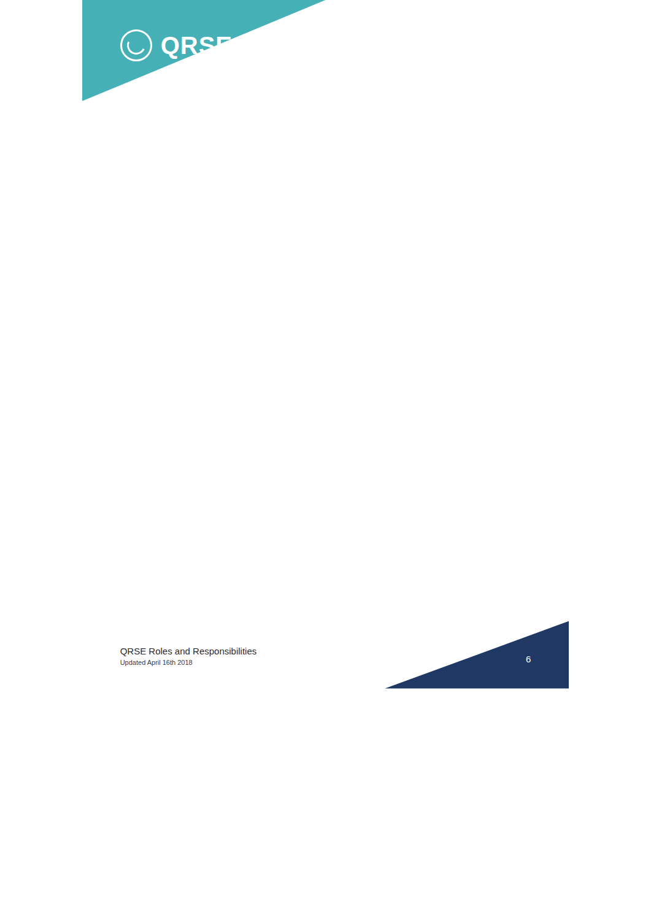QRSE
QRSE Roles and Responsibilities
Updated April 16th 2018
6